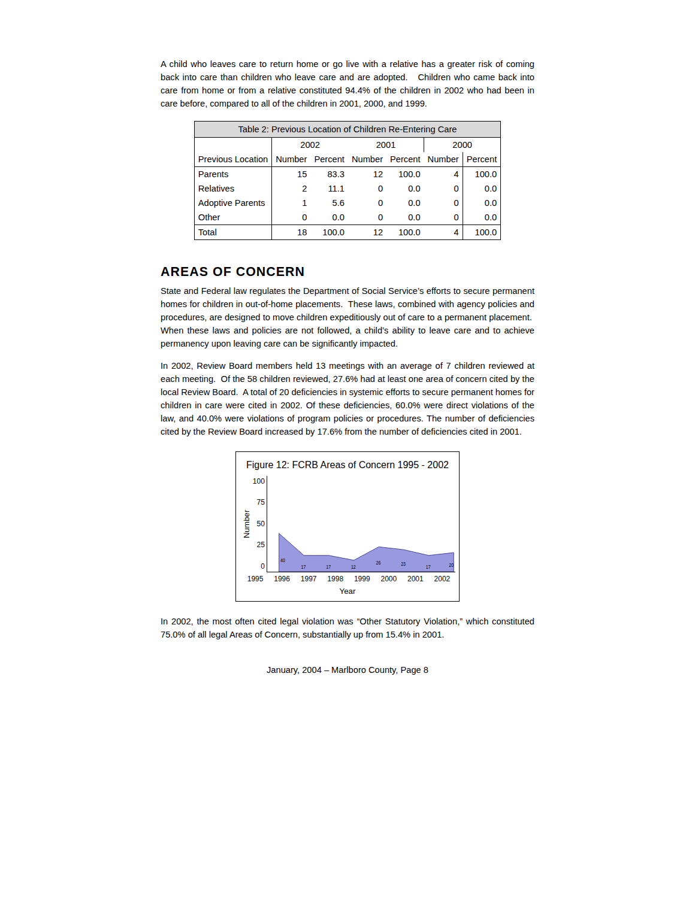A child who leaves care to return home or go live with a relative has a greater risk of coming back into care than children who leave care and are adopted. Children who came back into care from home or from a relative constituted 94.4% of the children in 2002 who had been in care before, compared to all of the children in 2001, 2000, and 1999.
Table 2: Previous Location of Children Re-Entering Care
| | 2002 | 2001 | 2000 |
| --- | --- | --- | --- |
| Previous Location | Number | Percent | Number | Percent | Number | Percent |
| Parents | 15 | 83.3 | 12 | 100.0 | 4 | 100.0 |
| Relatives | 2 | 11.1 | 0 | 0.0 | 0 | 0.0 |
| Adoptive Parents | 1 | 5.6 | 0 | 0.0 | 0 | 0.0 |
| Other | 0 | 0.0 | 0 | 0.0 | 0 | 0.0 |
| Total | 18 | 100.0 | 12 | 100.0 | 4 | 100.0 |
AREAS OF CONCERN
State and Federal law regulates the Department of Social Service’s efforts to secure permanent homes for children in out-of-home placements. These laws, combined with agency policies and procedures, are designed to move children expeditiously out of care to a permanent placement. When these laws and policies are not followed, a child’s ability to leave care and to achieve permanency upon leaving care can be significantly impacted.
In 2002, Review Board members held 13 meetings with an average of 7 children reviewed at each meeting. Of the 58 children reviewed, 27.6% had at least one area of concern cited by the local Review Board. A total of 20 deficiencies in systemic efforts to secure permanent homes for children in care were cited in 2002. Of these deficiencies, 60.0% were direct violations of the law, and 40.0% were violations of program policies or procedures. The number of deficiencies cited by the Review Board increased by 17.6% from the number of deficiencies cited in 2001.
Figure 12: FCRB Areas of Concern 1995 - 2002
Number
100 75 50 25 0
40 17 17 12 26 23 17 20
19951996199719981999200020012002
Year
In 2002, the most often cited legal violation was “Other Statutory Violation,” which constituted 75.0% of all legal Areas of Concern, substantially up from 15.4% in 2001.
January, 2004 – Marlboro County, Page 8